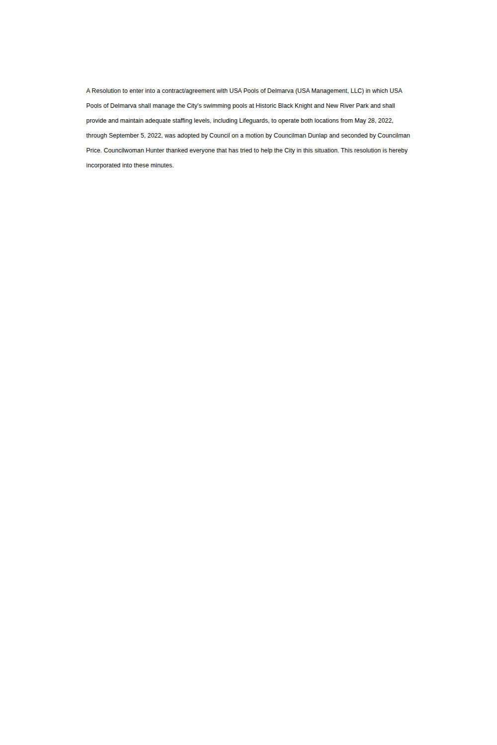A Resolution to enter into a contract/agreement with USA Pools of Delmarva (USA Management, LLC) in which USA Pools of Delmarva shall manage the City's swimming pools at Historic Black Knight and New River Park and shall provide and maintain adequate staffing levels, including Lifeguards, to operate both locations from May 28, 2022, through September 5, 2022, was adopted by Council on a motion by Councilman Dunlap and seconded by Councilman Price. Councilwoman Hunter thanked everyone that has tried to help the City in this situation. This resolution is hereby incorporated into these minutes.